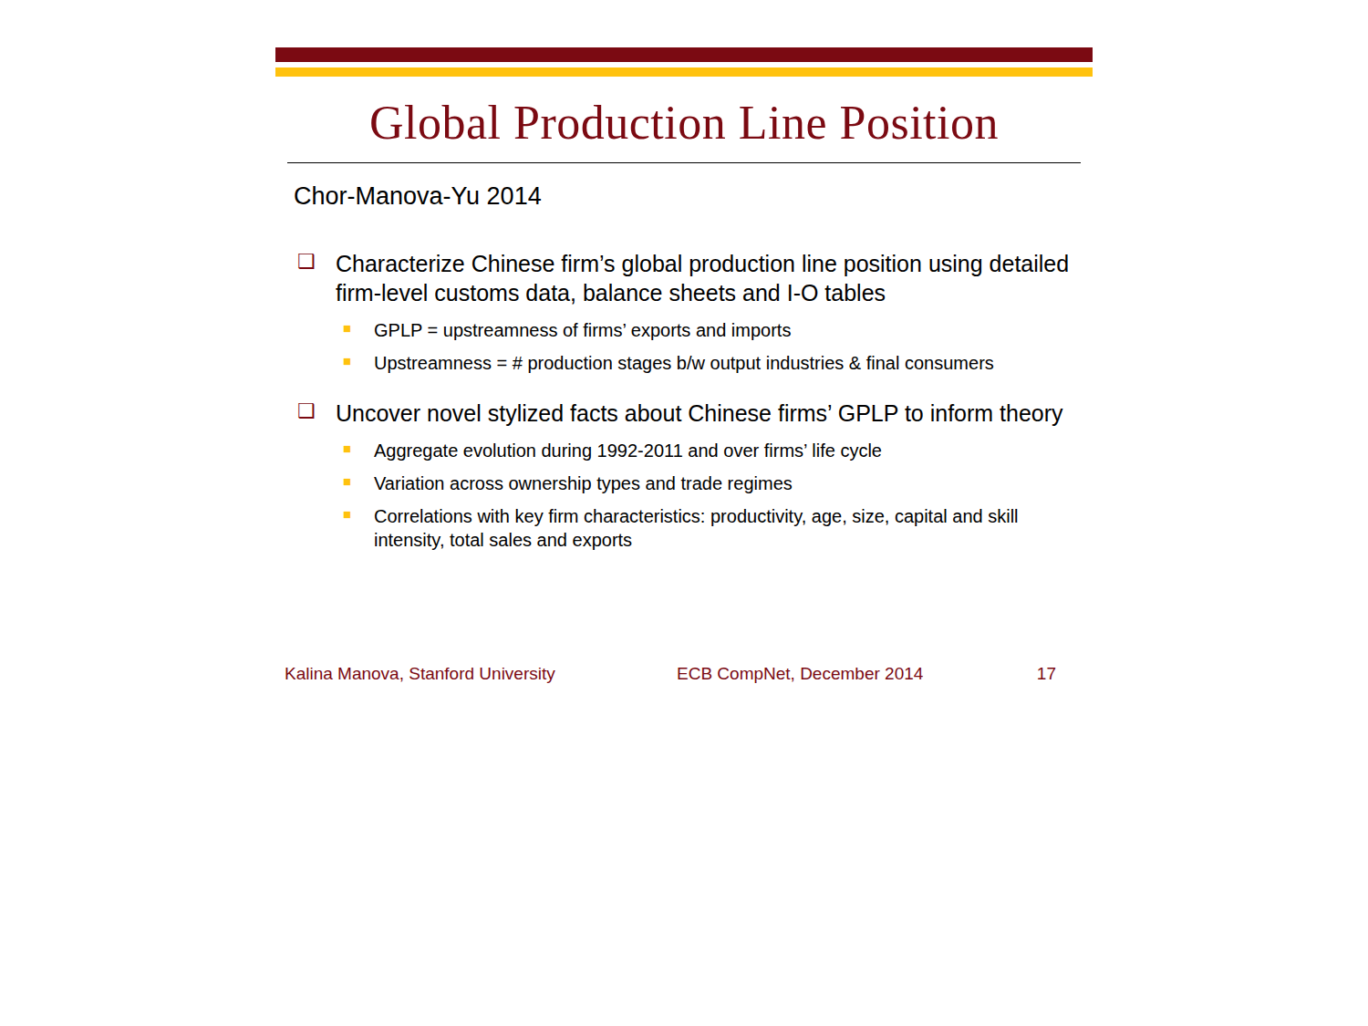Global Production Line Position
Chor-Manova-Yu 2014
Characterize Chinese firm’s global production line position using detailed firm-level customs data, balance sheets and I-O tables
GPLP = upstreamness of firms’ exports and imports
Upstreamness = # production stages b/w output industries & final consumers
Uncover novel stylized facts about Chinese firms’ GPLP to inform theory
Aggregate evolution during 1992-2011 and over firms’ life cycle
Variation across ownership types and trade regimes
Correlations with key firm characteristics: productivity, age, size, capital and skill intensity, total sales and exports
Kalina Manova, Stanford University ECB CompNet, December 2014 17